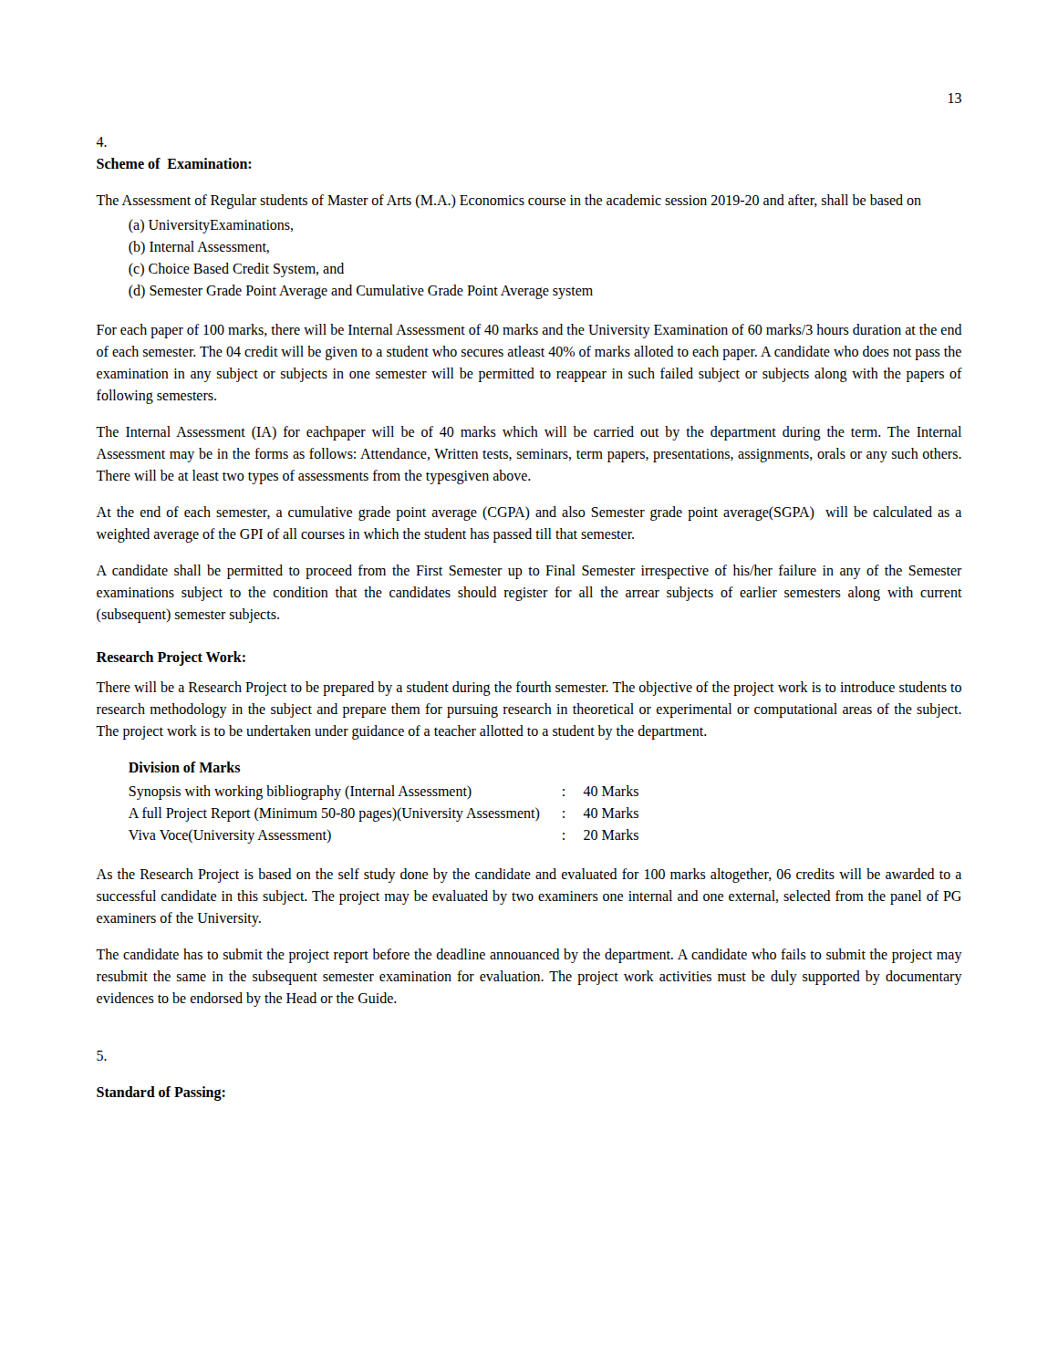13
4.
Scheme of Examination:
The Assessment of Regular students of Master of Arts (M.A.) Economics course in the academic session 2019-20 and after, shall be based on
(a) UniversityExaminations,
(b) Internal Assessment,
(c) Choice Based Credit System, and
(d) Semester Grade Point Average and Cumulative Grade Point Average system
For each paper of 100 marks, there will be Internal Assessment of 40 marks and the University Examination of 60 marks/3 hours duration at the end of each semester. The 04 credit will be given to a student who secures atleast 40% of marks alloted to each paper. A candidate who does not pass the examination in any subject or subjects in one semester will be permitted to reappear in such failed subject or subjects along with the papers of following semesters.
The Internal Assessment (IA) for eachpaper will be of 40 marks which will be carried out by the department during the term. The Internal Assessment may be in the forms as follows: Attendance, Written tests, seminars, term papers, presentations, assignments, orals or any such others. There will be at least two types of assessments from the typesgiven above.
At the end of each semester, a cumulative grade point average (CGPA) and also Semester grade point average(SGPA) will be calculated as a weighted average of the GPI of all courses in which the student has passed till that semester.
A candidate shall be permitted to proceed from the First Semester up to Final Semester irrespective of his/her failure in any of the Semester examinations subject to the condition that the candidates should register for all the arrear subjects of earlier semesters along with current (subsequent) semester subjects.
Research Project Work:
There will be a Research Project to be prepared by a student during the fourth semester. The objective of the project work is to introduce students to research methodology in the subject and prepare them for pursuing research in theoretical or experimental or computational areas of the subject. The project work is to be undertaken under guidance of a teacher allotted to a student by the department.
Division of Marks
| Synopsis with working bibliography (Internal Assessment) | : | 40 Marks |
| A full Project Report (Minimum 50-80 pages)(University Assessment) | : | 40 Marks |
| Viva Voce(University Assessment) | : | 20 Marks |
As the Research Project is based on the self study done by the candidate and evaluated for 100 marks altogether, 06 credits will be awarded to a successful candidate in this subject. The project may be evaluated by two examiners one internal and one external, selected from the panel of PG examiners of the University.
The candidate has to submit the project report before the deadline annouanced by the department. A candidate who fails to submit the project may resubmit the same in the subsequent semester examination for evaluation. The project work activities must be duly supported by documentary evidences to be endorsed by the Head or the Guide.
5.
Standard of Passing: